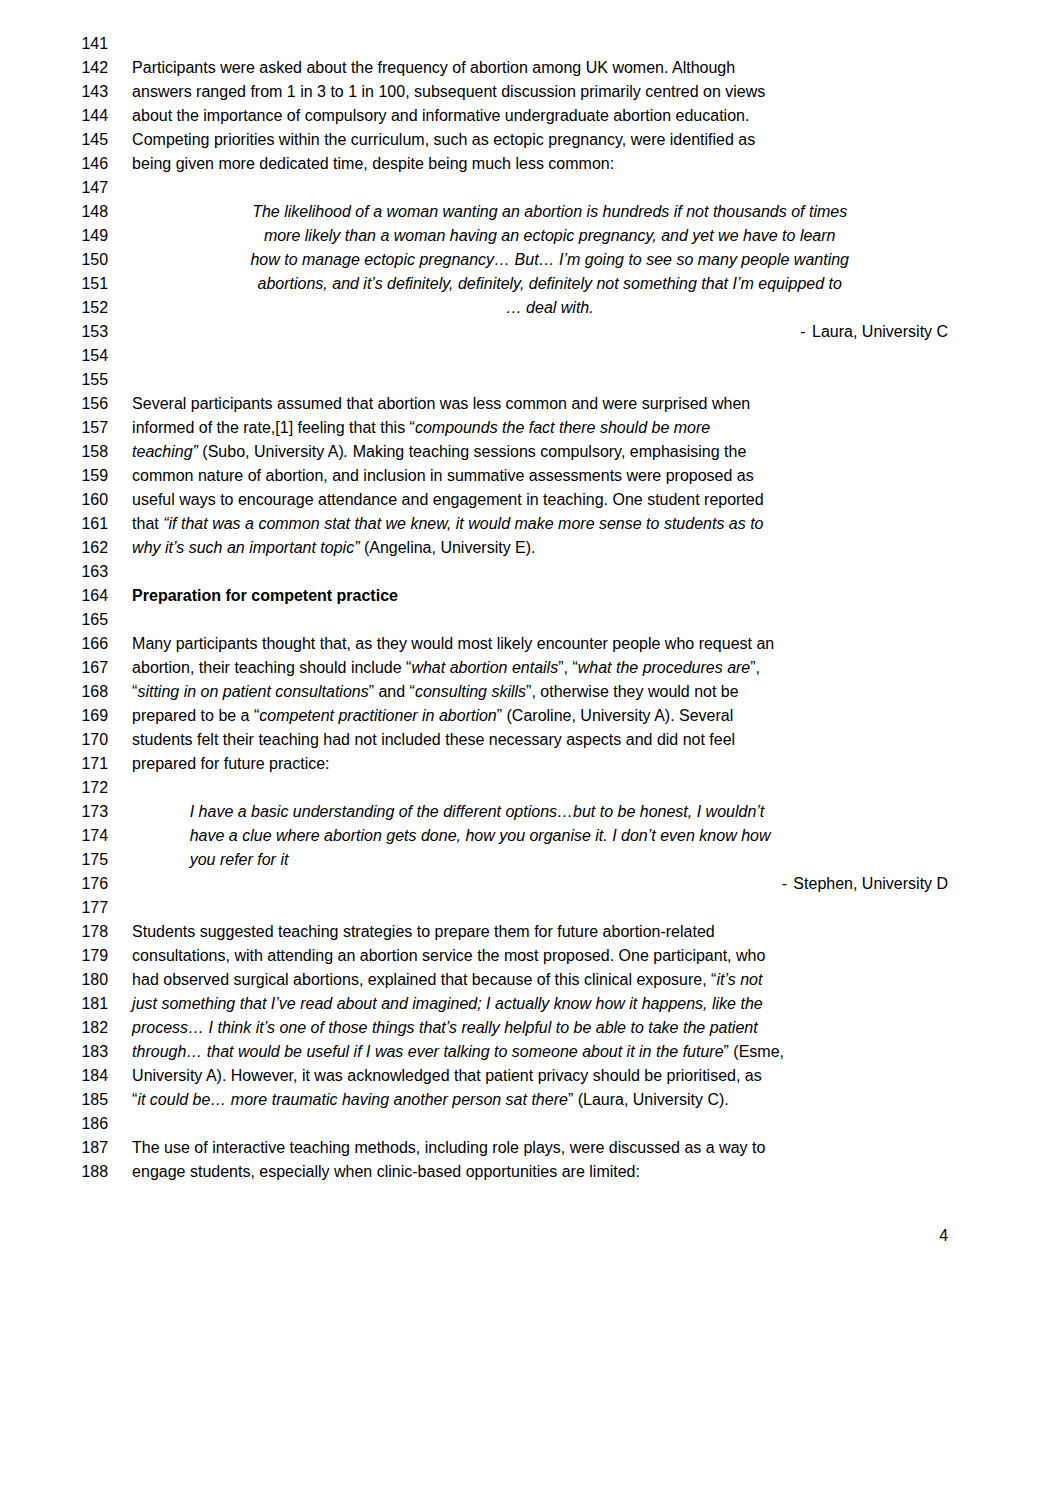141
142 Participants were asked about the frequency of abortion among UK women. Although
143 answers ranged from 1 in 3 to 1 in 100, subsequent discussion primarily centred on views
144 about the importance of compulsory and informative undergraduate abortion education.
145 Competing priorities within the curriculum, such as ectopic pregnancy, were identified as
146 being given more dedicated time, despite being much less common:
147
148 The likelihood of a woman wanting an abortion is hundreds if not thousands of times
149 more likely than a woman having an ectopic pregnancy, and yet we have to learn
150 how to manage ectopic pregnancy… But… I’m going to see so many people wanting
151 abortions, and it’s definitely, definitely, definitely not something that I’m equipped to
152… deal with.
153-Laura, University C
154
155
156 Several participants assumed that abortion was less common and were surprised when
157 informed of the rate,[1] feeling that this “compounds the fact there should be more
158 teaching” (Subo, University A). Making teaching sessions compulsory, emphasising the
159 common nature of abortion, and inclusion in summative assessments were proposed as
160 useful ways to encourage attendance and engagement in teaching. One student reported
161 that “if that was a common stat that we knew, it would make more sense to students as to
162 why it’s such an important topic” (Angelina, University E).
163
164 Preparation for competent practice
165
166 Many participants thought that, as they would most likely encounter people who request an
167 abortion, their teaching should include “what abortion entails”, “what the procedures are”,
168“sitting in on patient consultations” and “consulting skills”, otherwise they would not be
169 prepared to be a “competent practitioner in abortion” (Caroline, University A). Several
170 students felt their teaching had not included these necessary aspects and did not feel
171 prepared for future practice:
172
173 I have a basic understanding of the different options…but to be honest, I wouldn’t
174 have a clue where abortion gets done, how you organise it. I don’t even know how
175 you refer for it
176-Stephen, University D
177
178 Students suggested teaching strategies to prepare them for future abortion-related
179 consultations, with attending an abortion service the most proposed. One participant, who
180 had observed surgical abortions, explained that because of this clinical exposure, “it’s not
181 just something that I’ve read about and imagined; I actually know how it happens, like the
182 process… I think it’s one of those things that’s really helpful to be able to take the patient
183 through… that would be useful if I was ever talking to someone about it in the future” (Esme,
184 University A). However, it was acknowledged that patient privacy should be prioritised, as
185“it could be… more traumatic having another person sat there” (Laura, University C).
186
187 The use of interactive teaching methods, including role plays, were discussed as a way to
188 engage students, especially when clinic-based opportunities are limited:
4